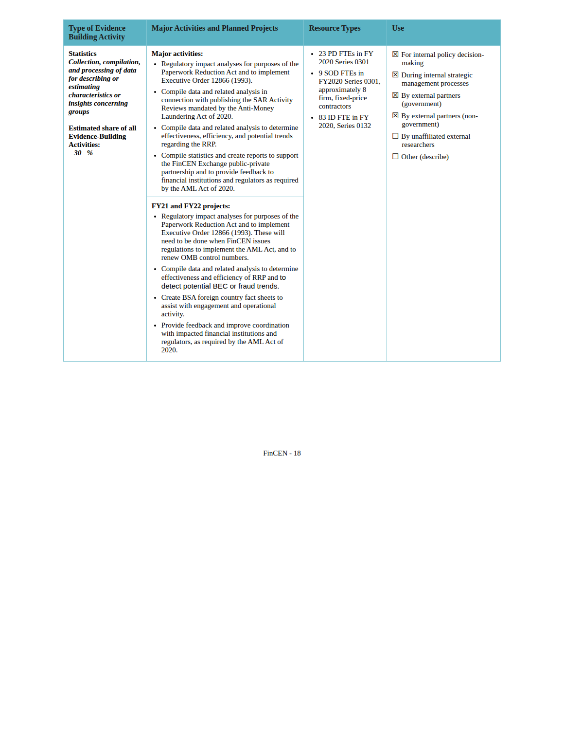| Type of Evidence Building Activity | Major Activities and Planned Projects | Resource Types | Use |
| --- | --- | --- | --- |
| Statistics Collection, compilation, and processing of data for describing or estimating characteristics or insights concerning groups Estimated share of all Evidence-Building Activities: 30 % | Major activities: Regulatory impact analyses for purposes of the Paperwork Reduction Act and to implement Executive Order 12866 (1993). Compile data and related analysis in connection with publishing the SAR Activity Reviews mandated by the Anti-Money Laundering Act of 2020. Compile data and related analysis to determine effectiveness, efficiency, and potential trends regarding the RRP. Compile statistics and create reports to support the FinCEN Exchange public-private partnership and to provide feedback to financial institutions and regulators as required by the AML Act of 2020. FY21 and FY22 projects: Regulatory impact analyses for purposes of the Paperwork Reduction Act and to implement Executive Order 12866 (1993). These will need to be done when FinCEN issues regulations to implement the AML Act, and to renew OMB control numbers. Compile data and related analysis to determine effectiveness and efficiency of RRP and to detect potential BEC or fraud trends. Create BSA foreign country fact sheets to assist with engagement and operational activity. Provide feedback and improve coordination with impacted financial institutions and regulators, as required by the AML Act of 2020. | 23 PD FTEs in FY 2020 Series 0301 9 SOD FTEs in FY2020 Series 0301, approximately 8 firm, fixed-price contractors 83 ID FTE in FY 2020, Series 0132 | For internal policy decision-making During internal strategic management processes By external partners (government) By external partners (non-government) By unaffiliated external researchers Other (describe) |
FinCEN - 18